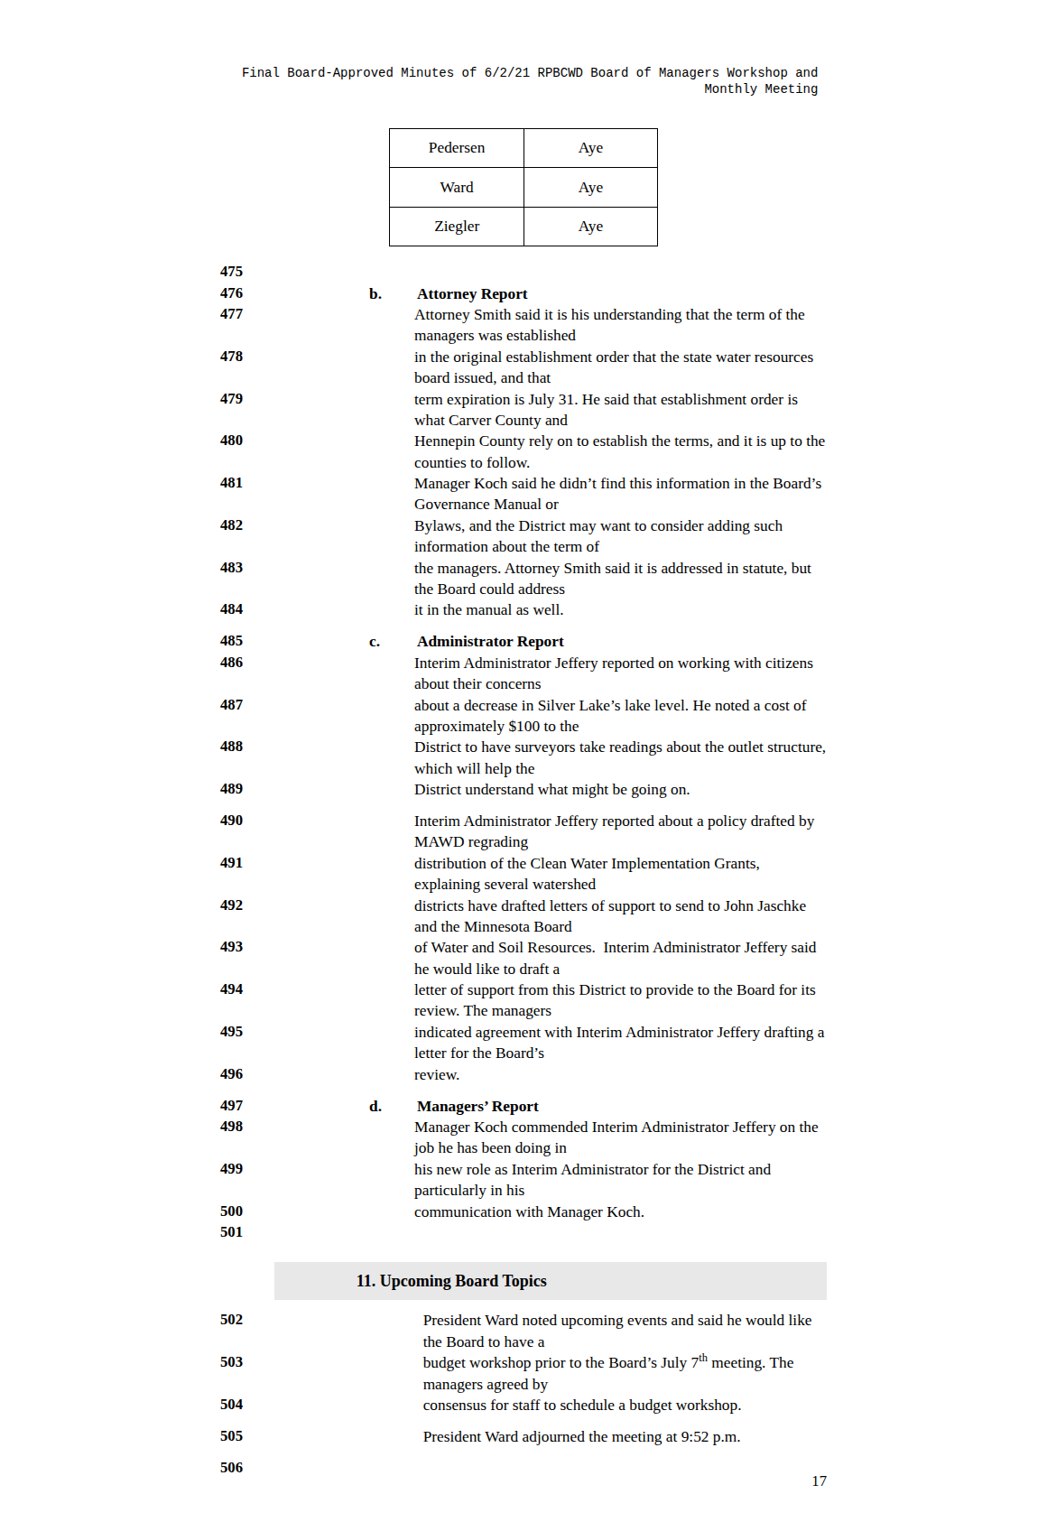Final Board-Approved Minutes of 6/2/21 RPBCWD Board of Managers Workshop and
Monthly Meeting
| Pedersen | Aye |
| Ward | Aye |
| Ziegler | Aye |
475
476
b.
Attorney Report
477
Attorney Smith said it is his understanding that the term of the managers was established
478
in the original establishment order that the state water resources board issued, and that
479
term expiration is July 31. He said that establishment order is what Carver County and
480
Hennepin County rely on to establish the terms, and it is up to the counties to follow.
481
Manager Koch said he didn’t find this information in the Board’s Governance Manual or
482
Bylaws, and the District may want to consider adding such information about the term of
483
the managers. Attorney Smith said it is addressed in statute, but the Board could address
484
it in the manual as well.
485
c.
Administrator Report
486
Interim Administrator Jeffery reported on working with citizens about their concerns
487
about a decrease in Silver Lake’s lake level. He noted a cost of approximately $100 to the
488
District to have surveyors take readings about the outlet structure, which will help the
489
District understand what might be going on.
490
Interim Administrator Jeffery reported about a policy drafted by MAWD regrading
491
distribution of the Clean Water Implementation Grants, explaining several watershed
492
districts have drafted letters of support to send to John Jaschke and the Minnesota Board
493
of Water and Soil Resources. Interim Administrator Jeffery said he would like to draft a
494
letter of support from this District to provide to the Board for its review. The managers
495
indicated agreement with Interim Administrator Jeffery drafting a letter for the Board’s
496
review.
497
d.
Managers’ Report
498
Manager Koch commended Interim Administrator Jeffery on the job he has been doing in
499
his new role as Interim Administrator for the District and particularly in his
500
communication with Manager Koch.
501
11. Upcoming Board Topics
502
President Ward noted upcoming events and said he would like the Board to have a
503
budget workshop prior to the Board’s July 7th meeting. The managers agreed by
504
consensus for staff to schedule a budget workshop.
505
President Ward adjourned the meeting at 9:52 p.m.
506
17